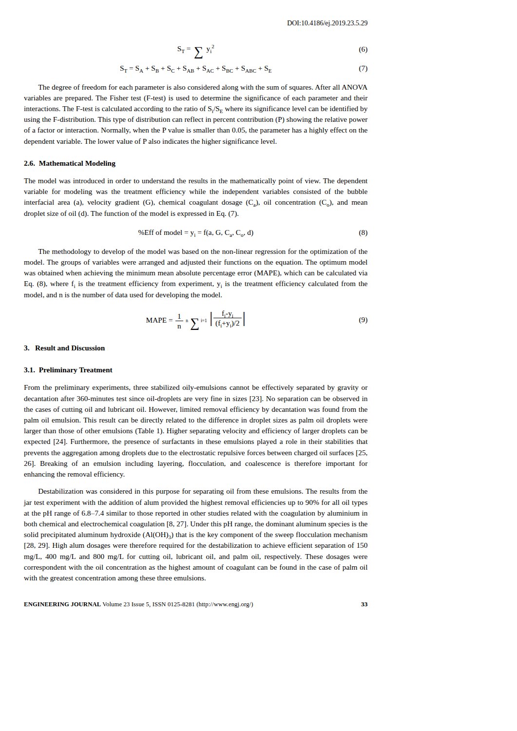DOI:10.4186/ej.2019.23.5.29
ST = ∑ yi2
(6)
ST = SA + SB + SC + SAB + SAC + SBC + SABC + SE
(7)
The degree of freedom for each parameter is also considered along with the sum of squares. After all ANOVA variables are prepared. The Fisher test (F-test) is used to determine the significance of each parameter and their interactions. The F-test is calculated according to the ratio of Si/SE where its significance level can be identified by using the F-distribution. This type of distribution can reflect in percent contribution (P) showing the relative power of a factor or interaction. Normally, when the P value is smaller than 0.05, the parameter has a highly effect on the dependent variable. The lower value of P also indicates the higher significance level.
2.6. Mathematical Modeling
The model was introduced in order to understand the results in the mathematically point of view. The dependent variable for modeling was the treatment efficiency while the independent variables consisted of the bubble interfacial area (a), velocity gradient (G), chemical coagulant dosage (Ca), oil concentration (Co), and mean droplet size of oil (d). The function of the model is expressed in Eq. (7).
%Eff of model = yi = f(a, G, Ca, Co, d)
(8)
The methodology to develop of the model was based on the non-linear regression for the optimization of the model. The groups of variables were arranged and adjusted their functions on the equation. The optimum model was obtained when achieving the minimum mean absolute percentage error (MAPE), which can be calculated via Eq. (8), where fi is the treatment efficiency from experiment, yi is the treatment efficiency calculated from the model, and n is the number of data used for developing the model.
MAPE = 1 n n∑i=1 |fi-yi(fi+yi)/2|
(9)
3. Result and Discussion
3.1. Preliminary Treatment
From the preliminary experiments, three stabilized oily-emulsions cannot be effectively separated by gravity or decantation after 360-minutes test since oil-droplets are very fine in sizes [23]. No separation can be observed in the cases of cutting oil and lubricant oil. However, limited removal efficiency by decantation was found from the palm oil emulsion. This result can be directly related to the difference in droplet sizes as palm oil droplets were larger than those of other emulsions (Table 1). Higher separating velocity and efficiency of larger droplets can be expected [24]. Furthermore, the presence of surfactants in these emulsions played a role in their stabilities that prevents the aggregation among droplets due to the electrostatic repulsive forces between charged oil surfaces [25, 26]. Breaking of an emulsion including layering, flocculation, and coalescence is therefore important for enhancing the removal efficiency.
Destabilization was considered in this purpose for separating oil from these emulsions. The results from the jar test experiment with the addition of alum provided the highest removal efficiencies up to 90% for all oil types at the pH range of 6.8–7.4 similar to those reported in other studies related with the coagulation by aluminium in both chemical and electrochemical coagulation [8, 27]. Under this pH range, the dominant aluminum species is the solid precipitated aluminum hydroxide (Al(OH)3) that is the key component of the sweep flocculation mechanism [28, 29]. High alum dosages were therefore required for the destabilization to achieve efficient separation of 150 mg/L, 400 mg/L and 800 mg/L for cutting oil, lubricant oil, and palm oil, respectively. These dosages were correspondent with the oil concentration as the highest amount of coagulant can be found in the case of palm oil with the greatest concentration among these three emulsions.
ENGINEERING JOURNAL Volume 23 Issue 5, ISSN 0125-8281 (http://www.engj.org/)
33